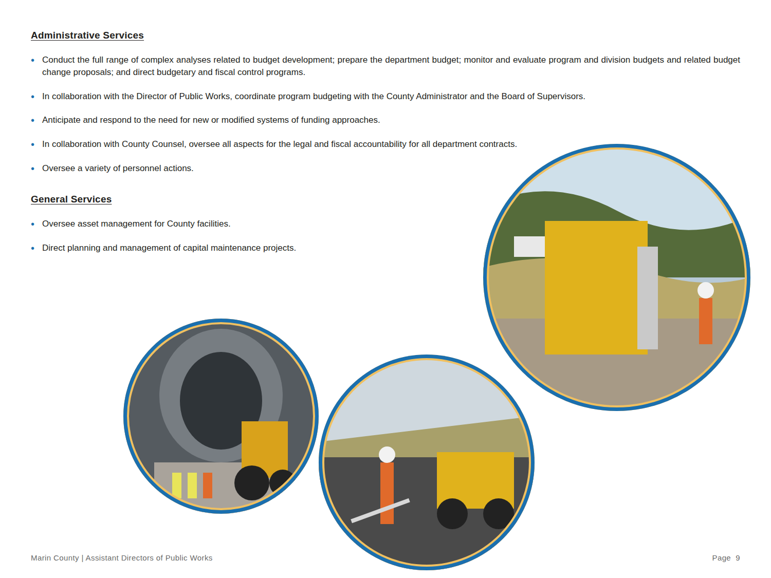Administrative Services
Conduct the full range of complex analyses related to budget development; prepare the department budget; monitor and evaluate program and division budgets and related budget change proposals; and direct budgetary and fiscal control programs.
In collaboration with the Director of Public Works, coordinate program budgeting with the County Administrator and the Board of Supervisors.
Anticipate and respond to the need for new or modified systems of funding approaches.
In collaboration with County Counsel, oversee all aspects for the legal and fiscal accountability for all department contracts.
Oversee a variety of personnel actions.
General Services
Oversee asset management for County facilities.
Direct planning and management of capital maintenance projects.
Marin County | Assistant Directors of Public Works Page 9